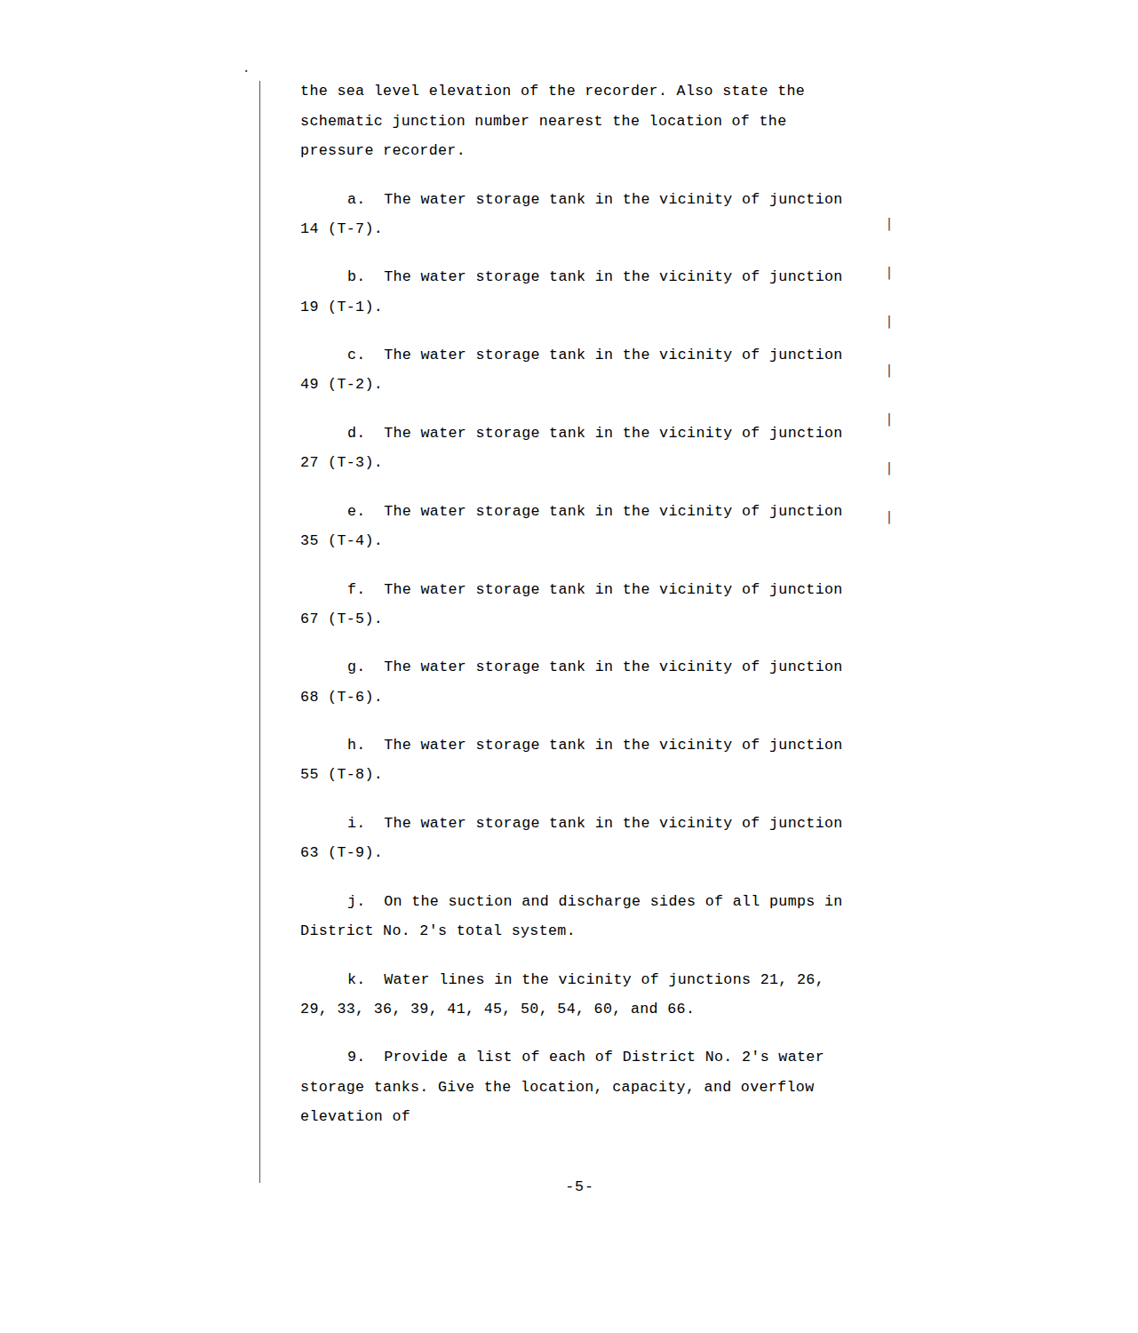.
the sea level elevation of the recorder. Also state the schematic junction number nearest the location of the pressure recorder.
a. The water storage tank in the vicinity of junction
14 (T‑7).
b. The water storage tank in the vicinity of junction
19 (T‑1).
c. The water storage tank in the vicinity of junction
49 (T‑2).
d. The water storage tank in the vicinity of junction
27 (T‑3).
e. The water storage tank in the vicinity of junction
35 (T‑4).
f. The water storage tank in the vicinity of junction
67 (T‑5).
g. The water storage tank in the vicinity of junction
68 (T‑6).
h. The water storage tank in the vicinity of junction
55 (T‑8).
i. The water storage tank in the vicinity of junction
63 (T‑9).
j. On the suction and discharge sides of all pumps in
District No. 2's total system.
k. Water lines in the vicinity of junctions 21, 26,
29, 33, 36, 39, 41, 45, 50, 54, 60, and 66.
9. Provide a list of each of District No. 2's water storage tanks. Give the location, capacity, and overflow elevation of
‑5‑
∣ ∣ ∣ ∣ ∣ ∣ ∣